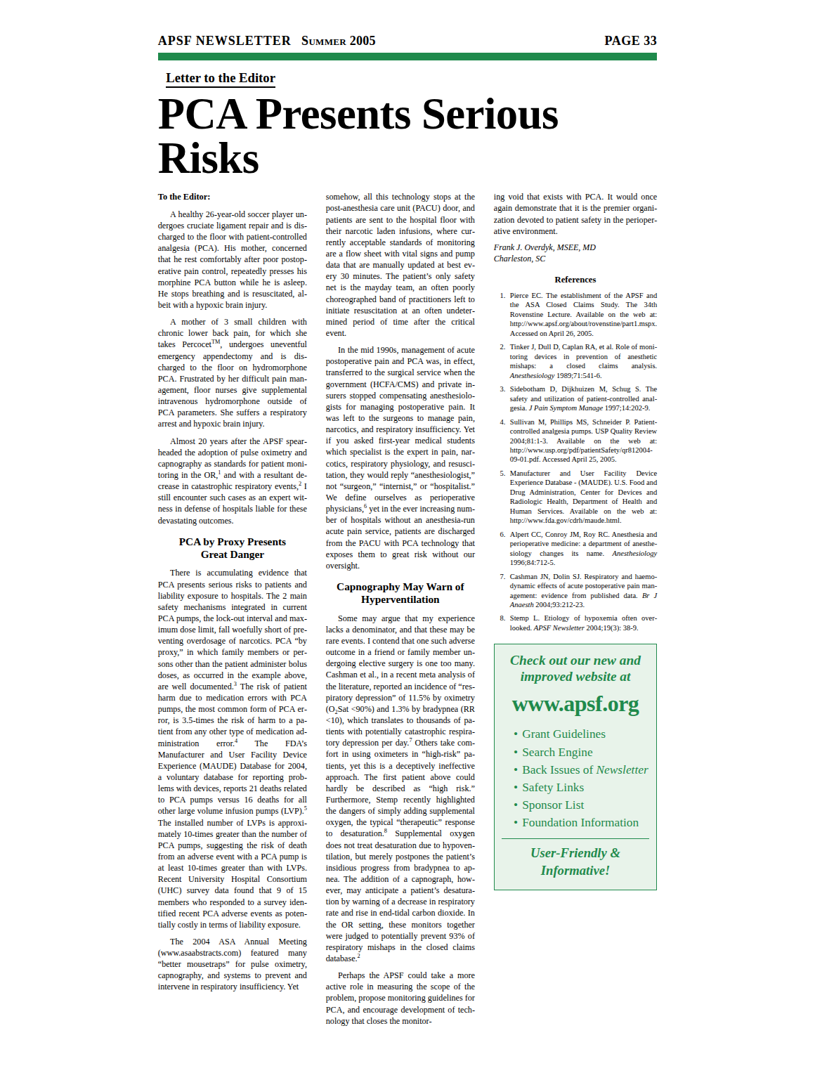APSF NEWSLETTER Summer 2005
PAGE 33
Letter to the Editor
PCA Presents Serious Risks
To the Editor:
A healthy 26-year-old soccer player undergoes cruciate ligament repair and is discharged to the floor with patient-controlled analgesia (PCA). His mother, concerned that he rest comfortably after poor postoperative pain control, repeatedly presses his morphine PCA button while he is asleep. He stops breathing and is resuscitated, albeit with a hypoxic brain injury.
A mother of 3 small children with chronic lower back pain, for which she takes PercocetTM, undergoes uneventful emergency appendectomy and is discharged to the floor on hydromorphone PCA. Frustrated by her difficult pain management, floor nurses give supplemental intravenous hydromorphone outside of PCA parameters. She suffers a respiratory arrest and hypoxic brain injury.
Almost 20 years after the APSF spearheaded the adoption of pulse oximetry and capnography as standards for patient monitoring in the OR,1 and with a resultant decrease in catastrophic respiratory events,2 I still encounter such cases as an expert witness in defense of hospitals liable for these devastating outcomes.
PCA by Proxy Presents
Great Danger
There is accumulating evidence that PCA presents serious risks to patients and liability exposure to hospitals. The 2 main safety mechanisms integrated in current PCA pumps, the lock-out interval and maximum dose limit, fall woefully short of preventing overdosage of narcotics. PCA “by proxy,” in which family members or persons other than the patient administer bolus doses, as occurred in the example above, are well documented.3 The risk of patient harm due to medication errors with PCA pumps, the most common form of PCA error, is 3.5-times the risk of harm to a patient from any other type of medication administration error.4 The FDA’s Manufacturer and User Facility Device Experience (MAUDE) Database for 2004, a voluntary database for reporting problems with devices, reports 21 deaths related to PCA pumps versus 16 deaths for all other large volume infusion pumps (LVP).5 The installed number of LVPs is approximately 10-times greater than the number of PCA pumps, suggesting the risk of death from an adverse event with a PCA pump is at least 10-times greater than with LVPs. Recent University Hospital Consortium (UHC) survey data found that 9 of 15 members who responded to a survey identified recent PCA adverse events as potentially costly in terms of liability exposure.
The 2004 ASA Annual Meeting (www.asaabstracts.com) featured many “better mousetraps” for pulse oximetry, capnography, and systems to prevent and intervene in respiratory insufficiency. Yet
somehow, all this technology stops at the post-anesthesia care unit (PACU) door, and patients are sent to the hospital floor with their narcotic laden infusions, where currently acceptable standards of monitoring are a flow sheet with vital signs and pump data that are manually updated at best every 30 minutes. The patient’s only safety net is the mayday team, an often poorly choreographed band of practitioners left to initiate resuscitation at an often undetermined period of time after the critical event.
In the mid 1990s, management of acute postoperative pain and PCA was, in effect, transferred to the surgical service when the government (HCFA/CMS) and private insurers stopped compensating anesthesiologists for managing postoperative pain. It was left to the surgeons to manage pain, narcotics, and respiratory insufficiency. Yet if you asked first-year medical students which specialist is the expert in pain, narcotics, respiratory physiology, and resuscitation, they would reply “anesthesiologist,” not “surgeon,” “internist,” or “hospitalist.” We define ourselves as perioperative physicians,6 yet in the ever increasing number of hospitals without an anesthesia-run acute pain service, patients are discharged from the PACU with PCA technology that exposes them to great risk without our oversight.
Capnography May Warn of
Hyperventilation
Some may argue that my experience lacks a denominator, and that these may be rare events. I contend that one such adverse outcome in a friend or family member undergoing elective surgery is one too many. Cashman et al., in a recent meta analysis of the literature, reported an incidence of “respiratory depression” of 11.5% by oximetry (O2Sat <90%) and 1.3% by bradypnea (RR <10), which translates to thousands of patients with potentially catastrophic respiratory depression per day.7 Others take comfort in using oximeters in “high-risk” patients, yet this is a deceptively ineffective approach. The first patient above could hardly be described as “high risk.” Furthermore, Stemp recently highlighted the dangers of simply adding supplemental oxygen, the typical “therapeutic” response to desaturation.8 Supplemental oxygen does not treat desaturation due to hypoventilation, but merely postpones the patient’s insidious progress from bradypnea to apnea. The addition of a capnograph, however, may anticipate a patient’s desaturation by warning of a decrease in respiratory rate and rise in end-tidal carbon dioxide. In the OR setting, these monitors together were judged to potentially prevent 93% of respiratory mishaps in the closed claims database.2
Perhaps the APSF could take a more active role in measuring the scope of the problem, propose monitoring guidelines for PCA, and encourage development of technology that closes the monitor-
ing void that exists with PCA. It would once again demonstrate that it is the premier organization devoted to patient safety in the perioperative environment.
Frank J. Overdyk, MSEE, MD
Charleston, SC
References
Pierce EC. The establishment of the APSF and the ASA Closed Claims Study. The 34th Rovenstine Lecture. Available on the web at: http://www.apsf.org/about/rovenstine/part1.mspx. Accessed on April 26, 2005.
Tinker J, Dull D, Caplan RA, et al. Role of monitoring devices in prevention of anesthetic mishaps: a closed claims analysis. Anesthesiology 1989;71:541-6.
Sidebotham D, Dijkhuizen M, Schug S. The safety and utilization of patient-controlled analgesia. J Pain Symptom Manage 1997;14:202-9.
Sullivan M, Phillips MS, Schneider P. Patient-controlled analgesia pumps. USP Quality Review 2004;81:1-3. Available on the web at: http://www.usp.org/pdf/patientSafety/qr812004-09-01.pdf. Accessed April 25, 2005.
Manufacturer and User Facility Device Experience Database - (MAUDE). U.S. Food and Drug Administration, Center for Devices and Radiologic Health, Department of Health and Human Services. Available on the web at: http://www.fda.gov/cdrh/maude.html.
Alpert CC, Conroy JM, Roy RC. Anesthesia and perioperative medicine: a department of anesthesiology changes its name. Anesthesiology 1996;84:712-5.
Cashman JN, Dolin SJ. Respiratory and haemodynamic effects of acute postoperative pain management: evidence from published data. Br J Anaesth 2004;93:212-23.
Stemp L. Etiology of hypoxemia often overlooked. APSF Newsletter 2004;19(3): 38-9.
Check out our new and
improved website at
www.apsf.org
Grant Guidelines
Search Engine
Back Issues of Newsletter
Safety Links
Sponsor List
Foundation Information
User-Friendly & Informative!